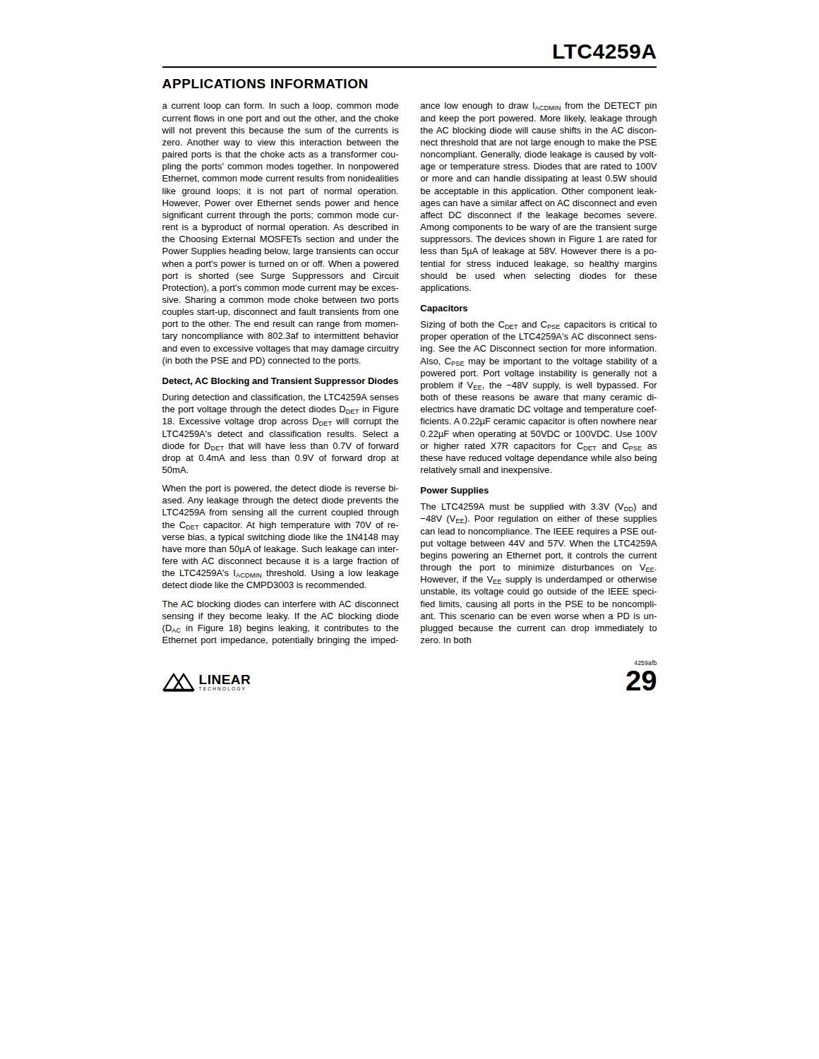LTC4259A
Applications Information
a current loop can form. In such a loop, common mode current flows in one port and out the other, and the choke will not prevent this because the sum of the currents is zero. Another way to view this interaction between the paired ports is that the choke acts as a transformer coupling the ports' common modes together. In nonpowered Ethernet, common mode current results from nonidealities like ground loops; it is not part of normal operation. However, Power over Ethernet sends power and hence significant current through the ports; common mode current is a byproduct of normal operation. As described in the Choosing External MOSFETs section and under the Power Supplies heading below, large transients can occur when a port's power is turned on or off. When a powered port is shorted (see Surge Suppressors and Circuit Protection), a port's common mode current may be excessive. Sharing a common mode choke between two ports couples start-up, disconnect and fault transients from one port to the other. The end result can range from momentary noncompliance with 802.3af to intermittent behavior and even to excessive voltages that may damage circuitry (in both the PSE and PD) connected to the ports.
Detect, AC Blocking and Transient Suppressor Diodes
During detection and classification, the LTC4259A senses the port voltage through the detect diodes DDET in Figure 18. Excessive voltage drop across DDET will corrupt the LTC4259A's detect and classification results. Select a diode for DDET that will have less than 0.7V of forward drop at 0.4mA and less than 0.9V of forward drop at 50mA.
When the port is powered, the detect diode is reverse biased. Any leakage through the detect diode prevents the LTC4259A from sensing all the current coupled through the CDET capacitor. At high temperature with 70V of reverse bias, a typical switching diode like the 1N4148 may have more than 50µA of leakage. Such leakage can interfere with AC disconnect because it is a large fraction of the LTC4259A's IACDMIN threshold. Using a low leakage detect diode like the CMPD3003 is recommended.
The AC blocking diodes can interfere with AC disconnect sensing if they become leaky. If the AC blocking diode (DAC in Figure 18) begins leaking, it contributes to the Ethernet port impedance, potentially bringing the impedance low enough to draw IACDMIN from the DETECT pin and keep the port powered. More likely, leakage through the AC blocking diode will cause shifts in the AC disconnect threshold that are not large enough to make the PSE noncompliant. Generally, diode leakage is caused by voltage or temperature stress. Diodes that are rated to 100V or more and can handle dissipating at least 0.5W should be acceptable in this application. Other component leakages can have a similar affect on AC disconnect and even affect DC disconnect if the leakage becomes severe. Among components to be wary of are the transient surge suppressors. The devices shown in Figure 1 are rated for less than 5µA of leakage at 58V. However there is a potential for stress induced leakage, so healthy margins should be used when selecting diodes for these applications.
Capacitors
Sizing of both the CDET and CPSE capacitors is critical to proper operation of the LTC4259A's AC disconnect sensing. See the AC Disconnect section for more information. Also, CPSE may be important to the voltage stability of a powered port. Port voltage instability is generally not a problem if VEE, the −48V supply, is well bypassed. For both of these reasons be aware that many ceramic dielectrics have dramatic DC voltage and temperature coefficients. A 0.22µF ceramic capacitor is often nowhere near 0.22µF when operating at 50VDC or 100VDC. Use 100V or higher rated X7R capacitors for CDET and CPSE as these have reduced voltage dependance while also being relatively small and inexpensive.
Power Supplies
The LTC4259A must be supplied with 3.3V (VDD) and −48V (VEE). Poor regulation on either of these supplies can lead to noncompliance. The IEEE requires a PSE output voltage between 44V and 57V. When the LTC4259A begins powering an Ethernet port, it controls the current through the port to minimize disturbances on VEE. However, if the VEE supply is underdamped or otherwise unstable, its voltage could go outside of the IEEE specified limits, causing all ports in the PSE to be noncompliant. This scenario can be even worse when a PD is unplugged because the current can drop immediately to zero. In both
4259afb
LINEAR TECHNOLOGY
29